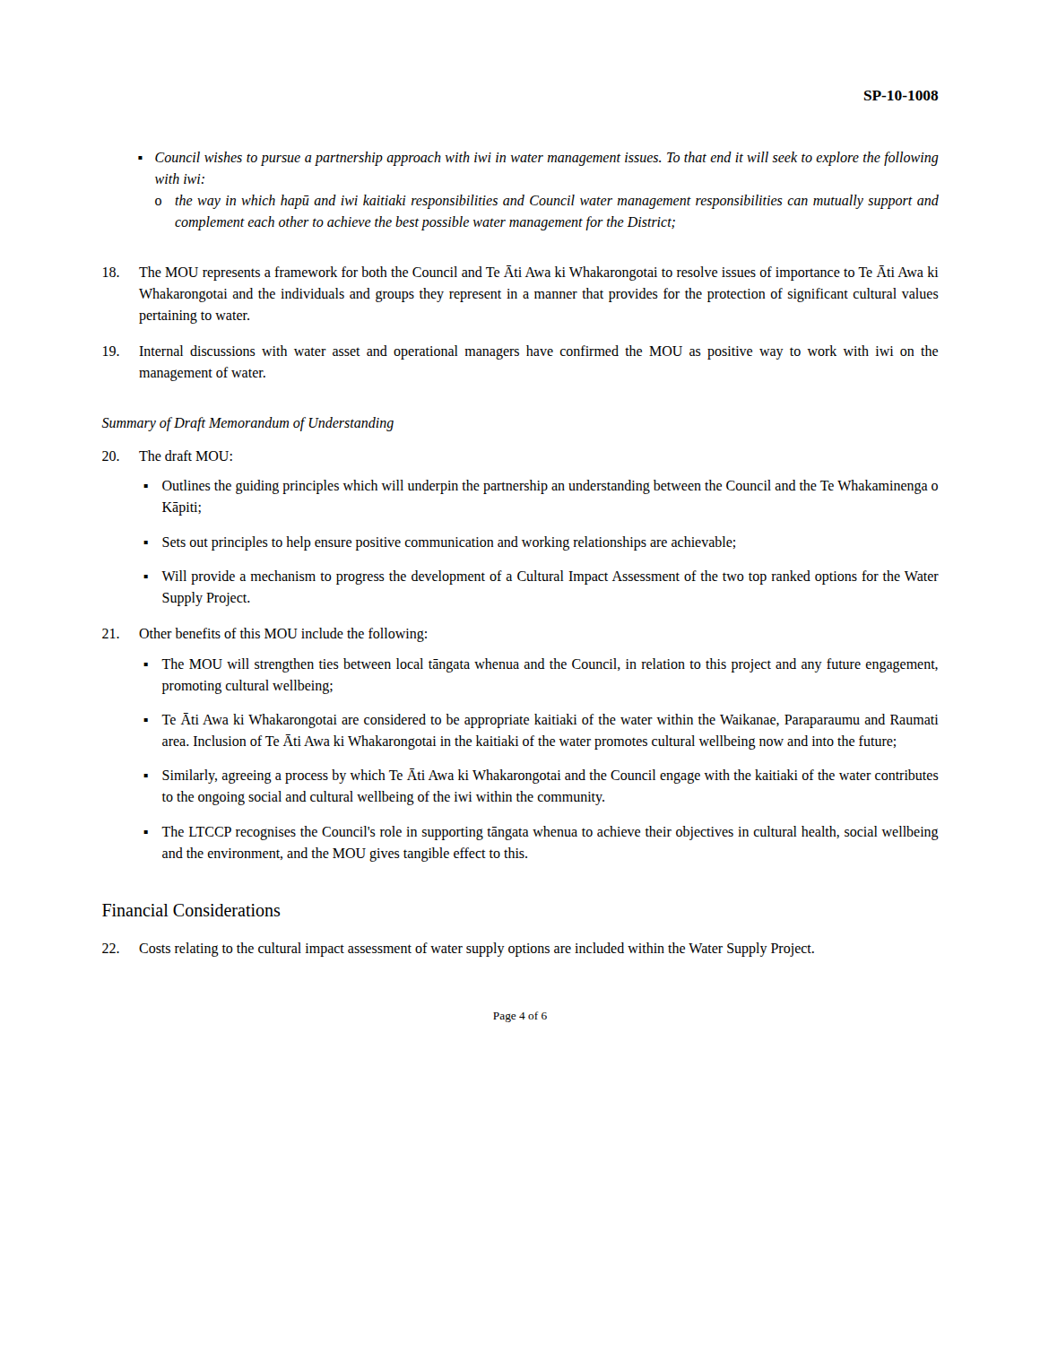SP-10-1008
Council wishes to pursue a partnership approach with iwi in water management issues. To that end it will seek to explore the following with iwi:
the way in which hapū and iwi kaitiaki responsibilities and Council water management responsibilities can mutually support and complement each other to achieve the best possible water management for the District;
The MOU represents a framework for both the Council and Te Āti Awa ki Whakarongotai to resolve issues of importance to Te Āti Awa ki Whakarongotai and the individuals and groups they represent in a manner that provides for the protection of significant cultural values pertaining to water.
Internal discussions with water asset and operational managers have confirmed the MOU as positive way to work with iwi on the management of water.
Summary of Draft Memorandum of Understanding
The draft MOU:
Outlines the guiding principles which will underpin the partnership an understanding between the Council and the Te Whakaminenga o Kāpiti;
Sets out principles to help ensure positive communication and working relationships are achievable;
Will provide a mechanism to progress the development of a Cultural Impact Assessment of the two top ranked options for the Water Supply Project.
Other benefits of this MOU include the following:
The MOU will strengthen ties between local tāngata whenua and the Council, in relation to this project and any future engagement, promoting cultural wellbeing;
Te Āti Awa ki Whakarongotai are considered to be appropriate kaitiaki of the water within the Waikanae, Paraparaumu and Raumati area. Inclusion of Te Āti Awa ki Whakarongotai in the kaitiaki of the water promotes cultural wellbeing now and into the future;
Similarly, agreeing a process by which Te Āti Awa ki Whakarongotai and the Council engage with the kaitiaki of the water contributes to the ongoing social and cultural wellbeing of the iwi within the community.
The LTCCP recognises the Council's role in supporting tāngata whenua to achieve their objectives in cultural health, social wellbeing and the environment, and the MOU gives tangible effect to this.
Financial Considerations
Costs relating to the cultural impact assessment of water supply options are included within the Water Supply Project.
Page 4 of 6